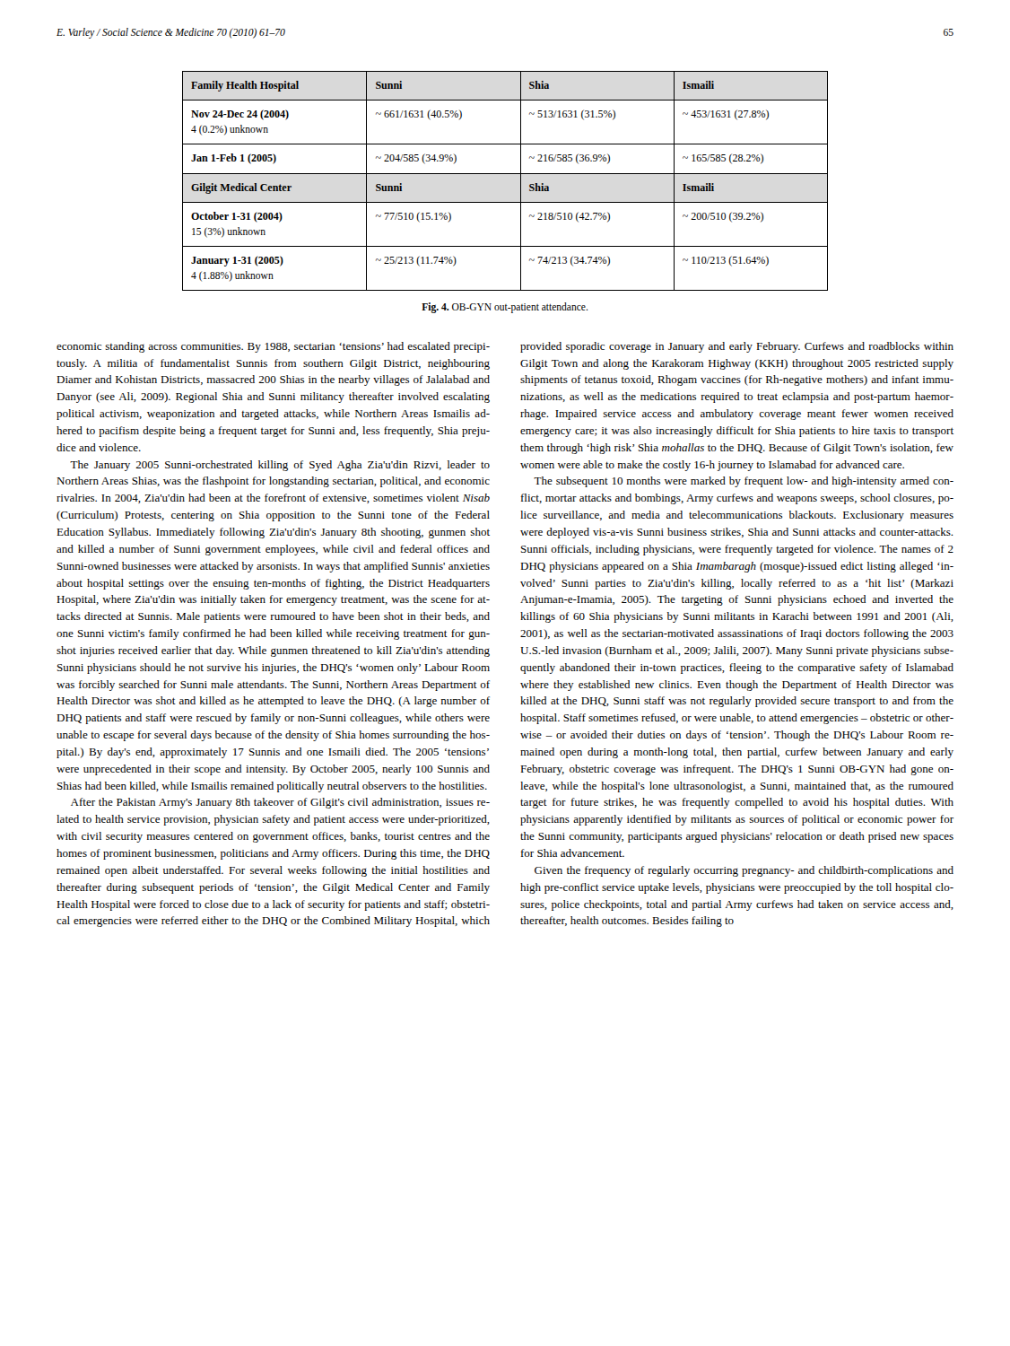E. Varley / Social Science & Medicine 70 (2010) 61–70 65
| Family Health Hospital | Sunni | Shia | Ismaili |
| Nov 24-Dec 24 (2004) 4 (0.2%) unknown | ~ 661/1631 (40.5%) | ~ 513/1631 (31.5%) | ~ 453/1631 (27.8%) |
| Jan 1-Feb 1 (2005) | ~ 204/585 (34.9%) | ~ 216/585 (36.9%) | ~ 165/585 (28.2%) |
| Gilgit Medical Center | Sunni | Shia | Ismaili |
| October 1-31 (2004) 15 (3%) unknown | ~ 77/510 (15.1%) | ~ 218/510 (42.7%) | ~ 200/510 (39.2%) |
| January 1-31 (2005) 4 (1.88%) unknown | ~ 25/213 (11.74%) | ~ 74/213 (34.74%) | ~ 110/213 (51.64%) |
Fig. 4. OB-GYN out-patient attendance.
economic standing across communities. By 1988, sectarian ‘tensions’ had escalated precipitously. A militia of fundamentalist Sunnis from southern Gilgit District, neighbouring Diamer and Kohistan Districts, massacred 200 Shias in the nearby villages of Jalalabad and Danyor (see Ali, 2009). Regional Shia and Sunni militancy thereafter involved escalating political activism, weaponization and targeted attacks, while Northern Areas Ismailis adhered to pacifism despite being a frequent target for Sunni and, less frequently, Shia prejudice and violence.
The January 2005 Sunni-orchestrated killing of Syed Agha Zia'u'din Rizvi, leader to Northern Areas Shias, was the flashpoint for longstanding sectarian, political, and economic rivalries. In 2004, Zia'u'din had been at the forefront of extensive, sometimes violent Nisab (Curriculum) Protests, centering on Shia opposition to the Sunni tone of the Federal Education Syllabus. Immediately following Zia'u'din's January 8th shooting, gunmen shot and killed a number of Sunni government employees, while civil and federal offices and Sunni-owned businesses were attacked by arsonists. In ways that amplified Sunnis' anxieties about hospital settings over the ensuing ten-months of fighting, the District Headquarters Hospital, where Zia'u'din was initially taken for emergency treatment, was the scene for attacks directed at Sunnis. Male patients were rumoured to have been shot in their beds, and one Sunni victim's family confirmed he had been killed while receiving treatment for gunshot injuries received earlier that day. While gunmen threatened to kill Zia'u'din's attending Sunni physicians should he not survive his injuries, the DHQ's ‘women only’ Labour Room was forcibly searched for Sunni male attendants. The Sunni, Northern Areas Department of Health Director was shot and killed as he attempted to leave the DHQ. (A large number of DHQ patients and staff were rescued by family or non-Sunni colleagues, while others were unable to escape for several days because of the density of Shia homes surrounding the hospital.) By day's end, approximately 17 Sunnis and one Ismaili died. The 2005 ‘tensions’ were unprecedented in their scope and intensity. By October 2005, nearly 100 Sunnis and Shias had been killed, while Ismailis remained politically neutral observers to the hostilities.
After the Pakistan Army's January 8th takeover of Gilgit's civil administration, issues related to health service provision, physician safety and patient access were under-prioritized, with civil security measures centered on government offices, banks, tourist centres and the homes of prominent businessmen, politicians and Army officers. During this time, the DHQ remained open albeit understaffed. For several weeks following the initial hostilities and thereafter during subsequent periods of ‘tension’, the Gilgit Medical Center and Family Health Hospital were forced to close due to a lack of security for patients and staff; obstetrical emergencies were referred either to the DHQ or the Combined Military Hospital, which provided sporadic coverage in January and early February. Curfews and roadblocks within Gilgit Town and along the Karakoram Highway (KKH) throughout 2005 restricted supply shipments of tetanus toxoid, Rhogam vaccines (for Rh-negative mothers) and infant immunizations, as well as the medications required to treat eclampsia and post-partum haemorrhage. Impaired service access and ambulatory coverage meant fewer women received emergency care; it was also increasingly difficult for Shia patients to hire taxis to transport them through ‘high risk’ Shia mohallas to the DHQ. Because of Gilgit Town's isolation, few women were able to make the costly 16-h journey to Islamabad for advanced care.
The subsequent 10 months were marked by frequent low- and high-intensity armed conflict, mortar attacks and bombings, Army curfews and weapons sweeps, school closures, police surveillance, and media and telecommunications blackouts. Exclusionary measures were deployed vis-a-vis Sunni business strikes, Shia and Sunni attacks and counter-attacks. Sunni officials, including physicians, were frequently targeted for violence. The names of 2 DHQ physicians appeared on a Shia Imambaragh (mosque)-issued edict listing alleged ‘involved’ Sunni parties to Zia'u'din's killing, locally referred to as a ‘hit list’ (Markazi Anjuman-e-Imamia, 2005). The targeting of Sunni physicians echoed and inverted the killings of 60 Shia physicians by Sunni militants in Karachi between 1991 and 2001 (Ali, 2001), as well as the sectarian-motivated assassinations of Iraqi doctors following the 2003 U.S.-led invasion (Burnham et al., 2009; Jalili, 2007). Many Sunni private physicians subsequently abandoned their in-town practices, fleeing to the comparative safety of Islamabad where they established new clinics. Even though the Department of Health Director was killed at the DHQ, Sunni staff was not regularly provided secure transport to and from the hospital. Staff sometimes refused, or were unable, to attend emergencies – obstetric or otherwise – or avoided their duties on days of ‘tension’. Though the DHQ's Labour Room remained open during a month-long total, then partial, curfew between January and early February, obstetric coverage was infrequent. The DHQ's 1 Sunni OB-GYN had gone on-leave, while the hospital's lone ultrasonologist, a Sunni, maintained that, as the rumoured target for future strikes, he was frequently compelled to avoid his hospital duties. With physicians apparently identified by militants as sources of political or economic power for the Sunni community, participants argued physicians' relocation or death prised new spaces for Shia advancement.
Given the frequency of regularly occurring pregnancy- and childbirth-complications and high pre-conflict service uptake levels, physicians were preoccupied by the toll hospital closures, police checkpoints, total and partial Army curfews had taken on service access and, thereafter, health outcomes. Besides failing to